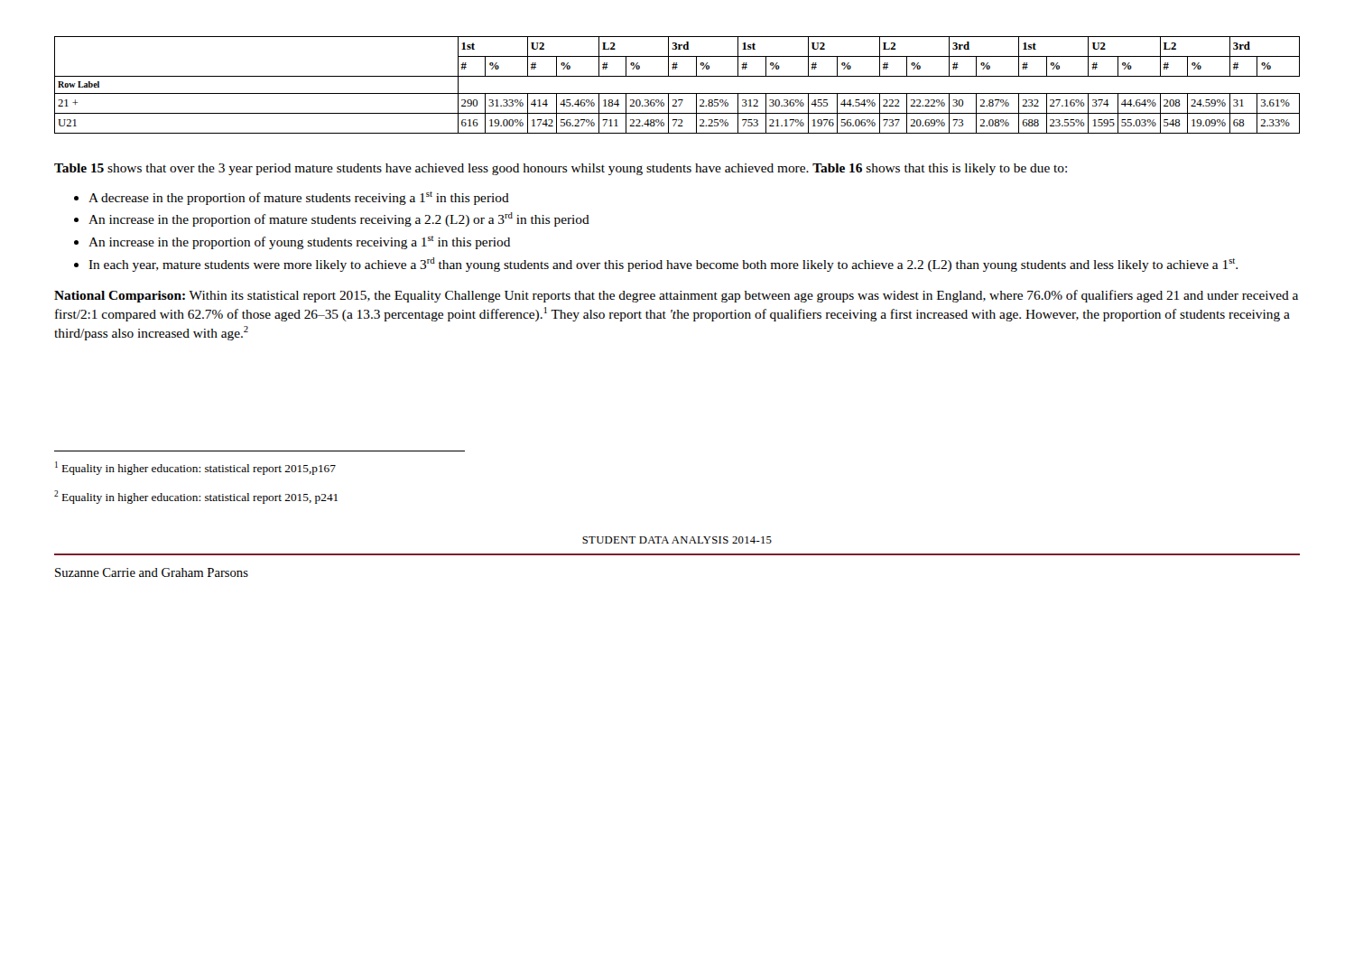| | 1st | U2 | L2 | 3rd | 1st | U2 | L2 | 3rd | 1st | U2 | L2 | 3rd |
| --- | --- | --- | --- | --- | --- | --- | --- | --- | --- | --- | --- | --- |
| # | % | # | % | # | % | # | % | # | % | # | % | # | % | # | % | # | % | # | % | # | % | # | % |
| Row Label | |
| 21 + | 290 | 31.33% | 414 | 45.46% | 184 | 20.36% | 27 | 2.85% | 312 | 30.36% | 455 | 44.54% | 222 | 22.22% | 30 | 2.87% | 232 | 27.16% | 374 | 44.64% | 208 | 24.59% | 31 | 3.61% |
| U21 | 616 | 19.00% | 1742 | 56.27% | 711 | 22.48% | 72 | 2.25% | 753 | 21.17% | 1976 | 56.06% | 737 | 20.69% | 73 | 2.08% | 688 | 23.55% | 1595 | 55.03% | 548 | 19.09% | 68 | 2.33% |
Table 15 shows that over the 3 year period mature students have achieved less good honours whilst young students have achieved more. Table 16 shows that this is likely to be due to:
A decrease in the proportion of mature students receiving a 1st in this period
An increase in the proportion of mature students receiving a 2.2 (L2) or a 3rd in this period
An increase in the proportion of young students receiving a 1st in this period
In each year, mature students were more likely to achieve a 3rd than young students and over this period have become both more likely to achieve a 2.2 (L2) than young students and less likely to achieve a 1st.
National Comparison: Within its statistical report 2015, the Equality Challenge Unit reports that the degree attainment gap between age groups was widest in England, where 76.0% of qualifiers aged 21 and under received a first/2:1 compared with 62.7% of those aged 26–35 (a 13.3 percentage point difference).1 They also report that 'the proportion of qualifiers receiving a first increased with age. However, the proportion of students receiving a third/pass also increased with age.2
1 Equality in higher education: statistical report 2015,p167
2 Equality in higher education: statistical report 2015, p241
STUDENT DATA ANALYSIS 2014-15
Suzanne Carrie and Graham Parsons